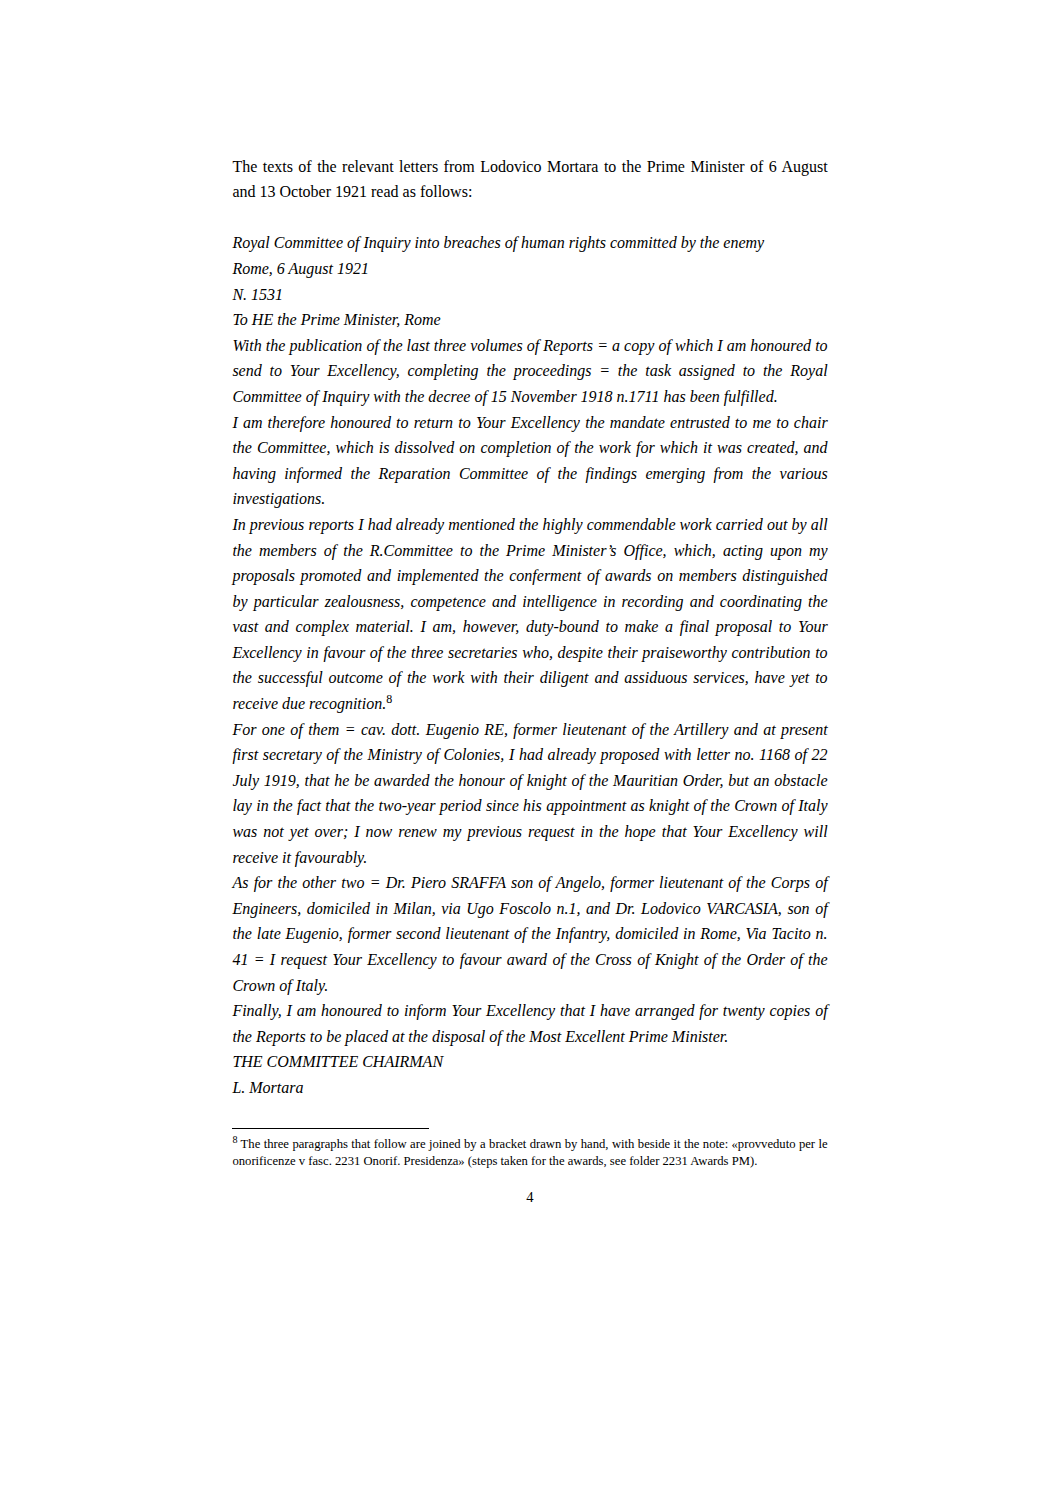The texts of the relevant letters from Lodovico Mortara to the Prime Minister of 6 August and 13 October 1921 read as follows:
Royal Committee of Inquiry into breaches of human rights committed by the enemy
Rome, 6 August 1921
N. 1531
To HE the Prime Minister, Rome
With the publication of the last three volumes of Reports = a copy of which I am honoured to send to Your Excellency, completing the proceedings = the task assigned to the Royal Committee of Inquiry with the decree of 15 November 1918 n.1711 has been fulfilled.
I am therefore honoured to return to Your Excellency the mandate entrusted to me to chair the Committee, which is dissolved on completion of the work for which it was created, and having informed the Reparation Committee of the findings emerging from the various investigations.
In previous reports I had already mentioned the highly commendable work carried out by all the members of the R.Committee to the Prime Minister’s Office, which, acting upon my proposals promoted and implemented the conferment of awards on members distinguished by particular zealousness, competence and intelligence in recording and coordinating the vast and complex material. I am, however, duty-bound to make a final proposal to Your Excellency in favour of the three secretaries who, despite their praiseworthy contribution to the successful outcome of the work with their diligent and assiduous services, have yet to receive due recognition.8
For one of them = cav. dott. Eugenio RE, former lieutenant of the Artillery and at present first secretary of the Ministry of Colonies, I had already proposed with letter no. 1168 of 22 July 1919, that he be awarded the honour of knight of the Mauritian Order, but an obstacle lay in the fact that the two-year period since his appointment as knight of the Crown of Italy was not yet over; I now renew my previous request in the hope that Your Excellency will receive it favourably.
As for the other two = Dr. Piero SRAFFA son of Angelo, former lieutenant of the Corps of Engineers, domiciled in Milan, via Ugo Foscolo n.1, and Dr. Lodovico VARCASIA, son of the late Eugenio, former second lieutenant of the Infantry, domiciled in Rome, Via Tacito n. 41 = I request Your Excellency to favour award of the Cross of Knight of the Order of the Crown of Italy.
Finally, I am honoured to inform Your Excellency that I have arranged for twenty copies of the Reports to be placed at the disposal of the Most Excellent Prime Minister.
THE COMMITTEE CHAIRMAN
L. Mortara
8 The three paragraphs that follow are joined by a bracket drawn by hand, with beside it the note: «provveduto per le onorificenze v fasc. 2231 Onorif. Presidenza» (steps taken for the awards, see folder 2231 Awards PM).
4